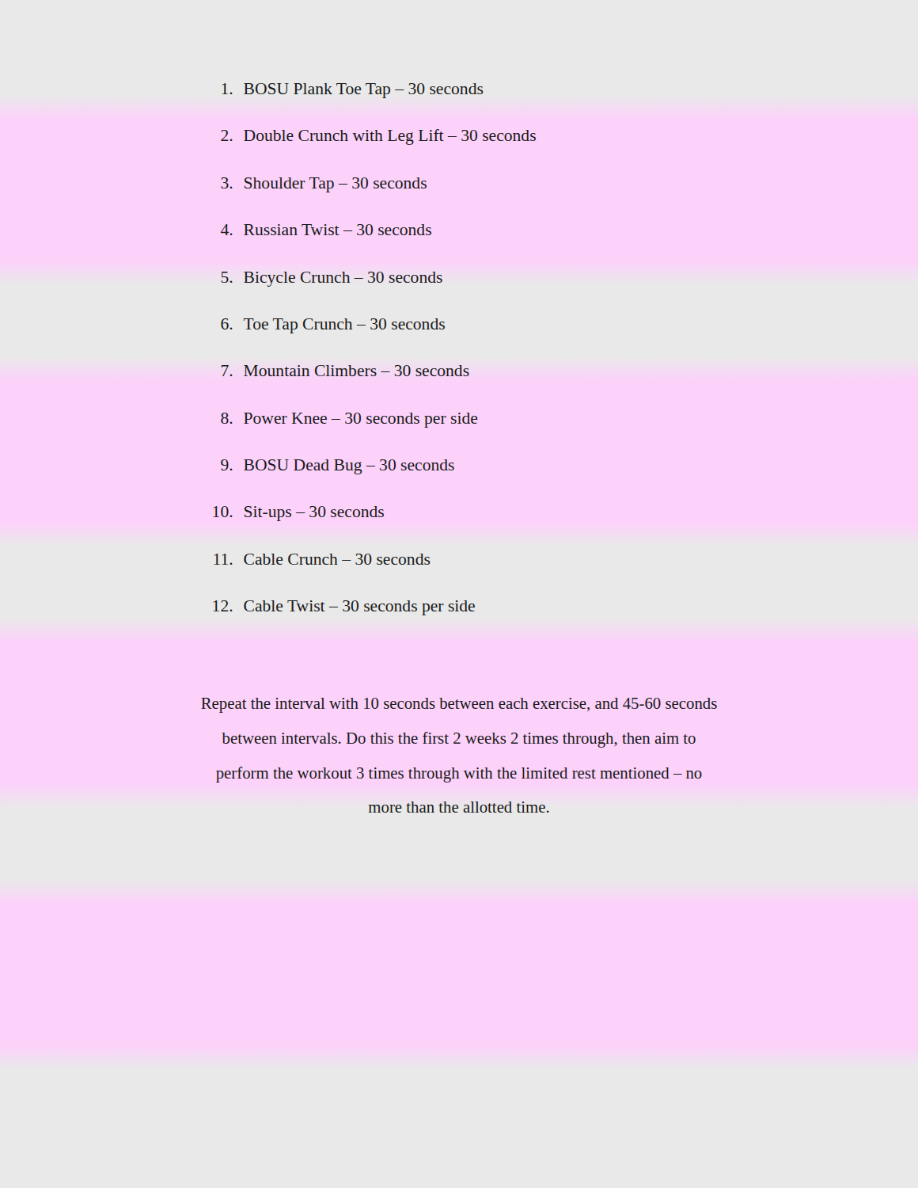BOSU Plank Toe Tap – 30 seconds
Double Crunch with Leg Lift – 30 seconds
Shoulder Tap – 30 seconds
Russian Twist – 30 seconds
Bicycle Crunch – 30 seconds
Toe Tap Crunch – 30 seconds
Mountain Climbers – 30 seconds
Power Knee – 30 seconds per side
BOSU Dead Bug – 30 seconds
Sit-ups – 30 seconds
Cable Crunch – 30 seconds
Cable Twist – 30 seconds per side
Repeat the interval with 10 seconds between each exercise, and 45-60 seconds between intervals. Do this the first 2 weeks 2 times through, then aim to perform the workout 3 times through with the limited rest mentioned – no more than the allotted time.